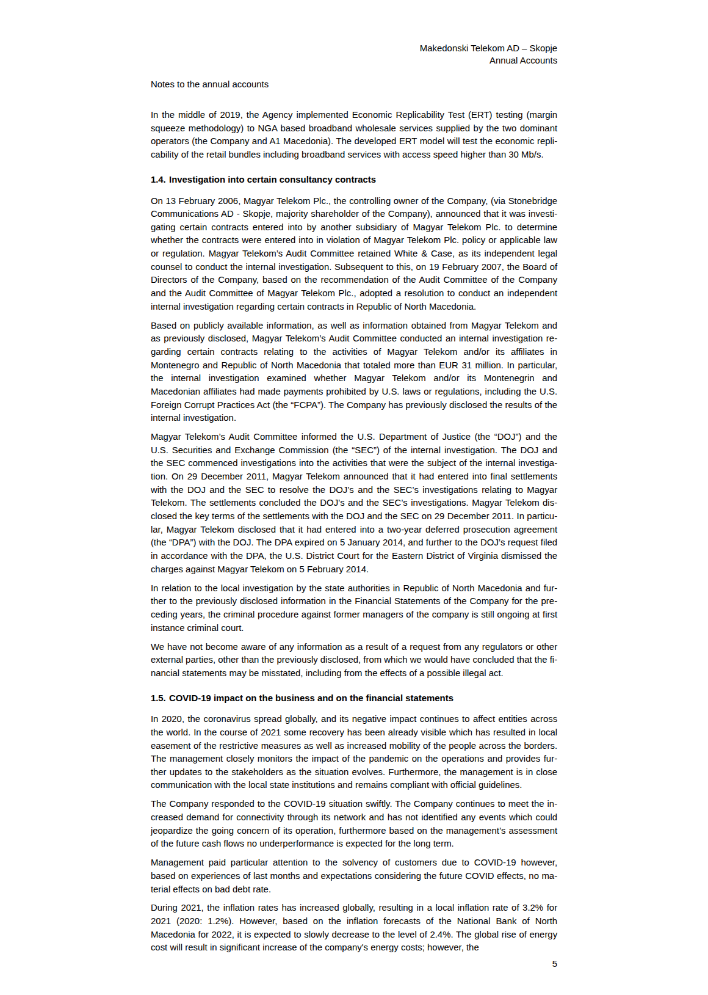Makedonski Telekom AD – Skopje Annual Accounts
Notes to the annual accounts
In the middle of 2019, the Agency implemented Economic Replicability Test (ERT) testing (margin squeeze methodology) to NGA based broadband wholesale services supplied by the two dominant operators (the Company and A1 Macedonia). The developed ERT model will test the economic replicability of the retail bundles including broadband services with access speed higher than 30 Mb/s.
1.4. Investigation into certain consultancy contracts
On 13 February 2006, Magyar Telekom Plc., the controlling owner of the Company, (via Stonebridge Communications AD - Skopje, majority shareholder of the Company), announced that it was investigating certain contracts entered into by another subsidiary of Magyar Telekom Plc. to determine whether the contracts were entered into in violation of Magyar Telekom Plc. policy or applicable law or regulation. Magyar Telekom’s Audit Committee retained White & Case, as its independent legal counsel to conduct the internal investigation. Subsequent to this, on 19 February 2007, the Board of Directors of the Company, based on the recommendation of the Audit Committee of the Company and the Audit Committee of Magyar Telekom Plc., adopted a resolution to conduct an independent internal investigation regarding certain contracts in Republic of North Macedonia.
Based on publicly available information, as well as information obtained from Magyar Telekom and as previously disclosed, Magyar Telekom’s Audit Committee conducted an internal investigation regarding certain contracts relating to the activities of Magyar Telekom and/or its affiliates in Montenegro and Republic of North Macedonia that totaled more than EUR 31 million. In particular, the internal investigation examined whether Magyar Telekom and/or its Montenegrin and Macedonian affiliates had made payments prohibited by U.S. laws or regulations, including the U.S. Foreign Corrupt Practices Act (the “FCPA”). The Company has previously disclosed the results of the internal investigation.
Magyar Telekom’s Audit Committee informed the U.S. Department of Justice (the “DOJ”) and the U.S. Securities and Exchange Commission (the “SEC”) of the internal investigation. The DOJ and the SEC commenced investigations into the activities that were the subject of the internal investigation. On 29 December 2011, Magyar Telekom announced that it had entered into final settlements with the DOJ and the SEC to resolve the DOJ’s and the SEC’s investigations relating to Magyar Telekom. The settlements concluded the DOJ’s and the SEC’s investigations. Magyar Telekom disclosed the key terms of the settlements with the DOJ and the SEC on 29 December 2011. In particular, Magyar Telekom disclosed that it had entered into a two-year deferred prosecution agreement (the “DPA”) with the DOJ. The DPA expired on 5 January 2014, and further to the DOJ’s request filed in accordance with the DPA, the U.S. District Court for the Eastern District of Virginia dismissed the charges against Magyar Telekom on 5 February 2014.
In relation to the local investigation by the state authorities in Republic of North Macedonia and further to the previously disclosed information in the Financial Statements of the Company for the preceding years, the criminal procedure against former managers of the company is still ongoing at first instance criminal court.
We have not become aware of any information as a result of a request from any regulators or other external parties, other than the previously disclosed, from which we would have concluded that the financial statements may be misstated, including from the effects of a possible illegal act.
1.5. COVID-19 impact on the business and on the financial statements
In 2020, the coronavirus spread globally, and its negative impact continues to affect entities across the world. In the course of 2021 some recovery has been already visible which has resulted in local easement of the restrictive measures as well as increased mobility of the people across the borders. The management closely monitors the impact of the pandemic on the operations and provides further updates to the stakeholders as the situation evolves. Furthermore, the management is in close communication with the local state institutions and remains compliant with official guidelines.
The Company responded to the COVID-19 situation swiftly. The Company continues to meet the increased demand for connectivity through its network and has not identified any events which could jeopardize the going concern of its operation, furthermore based on the management’s assessment of the future cash flows no underperformance is expected for the long term.
Management paid particular attention to the solvency of customers due to COVID-19 however, based on experiences of last months and expectations considering the future COVID effects, no material effects on bad debt rate.
During 2021, the inflation rates has increased globally, resulting in a local inflation rate of 3.2% for 2021 (2020: 1.2%). However, based on the inflation forecasts of the National Bank of North Macedonia for 2022, it is expected to slowly decrease to the level of 2.4%. The global rise of energy cost will result in significant increase of the company's energy costs; however, the
5